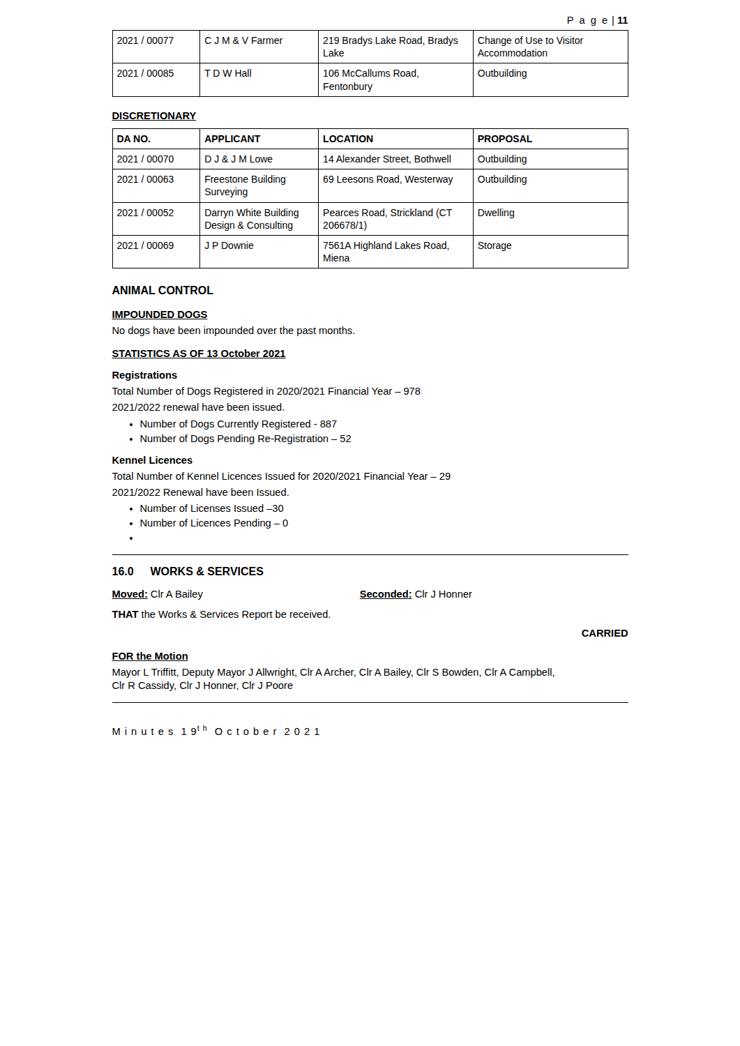P a g e | 11
| 2021 / 00077 | C J M & V Farmer | 219 Bradys Lake Road, Bradys Lake | Change of Use to Visitor Accommodation |
| 2021 / 00085 | T D W Hall | 106 McCallums Road, Fentonbury | Outbuilding |
DISCRETIONARY
| DA NO. | APPLICANT | LOCATION | PROPOSAL |
| --- | --- | --- | --- |
| 2021 / 00070 | D J & J M Lowe | 14 Alexander Street, Bothwell | Outbuilding |
| 2021 / 00063 | Freestone Building Surveying | 69 Leesons Road, Westerway | Outbuilding |
| 2021 / 00052 | Darryn White Building Design & Consulting | Pearces Road, Strickland (CT 206678/1) | Dwelling |
| 2021 / 00069 | J P Downie | 7561A Highland Lakes Road, Miena | Storage |
ANIMAL CONTROL
IMPOUNDED DOGS
No dogs have been impounded over the past months.
STATISTICS AS OF 13 October 2021
Registrations
Total Number of Dogs Registered in 2020/2021 Financial Year – 978
2021/2022 renewal have been issued.
Number of Dogs Currently Registered - 887
Number of Dogs Pending Re-Registration – 52
Kennel Licences
Total Number of Kennel Licences Issued for 2020/2021 Financial Year – 29
2021/2022 Renewal have been Issued.
Number of Licenses Issued –30
Number of Licences Pending – 0
16.0 WORKS & SERVICES
Moved: Clr A Bailey
Seconded: Clr J Honner
THAT the Works & Services Report be received.
CARRIED
FOR the Motion
Mayor L Triffitt, Deputy Mayor J Allwright, Clr A Archer, Clr A Bailey, Clr S Bowden, Clr A Campbell,
Clr R Cassidy, Clr J Honner, Clr J Poore
M i n u t e s 1 9t h O c t o b e r 2 0 2 1